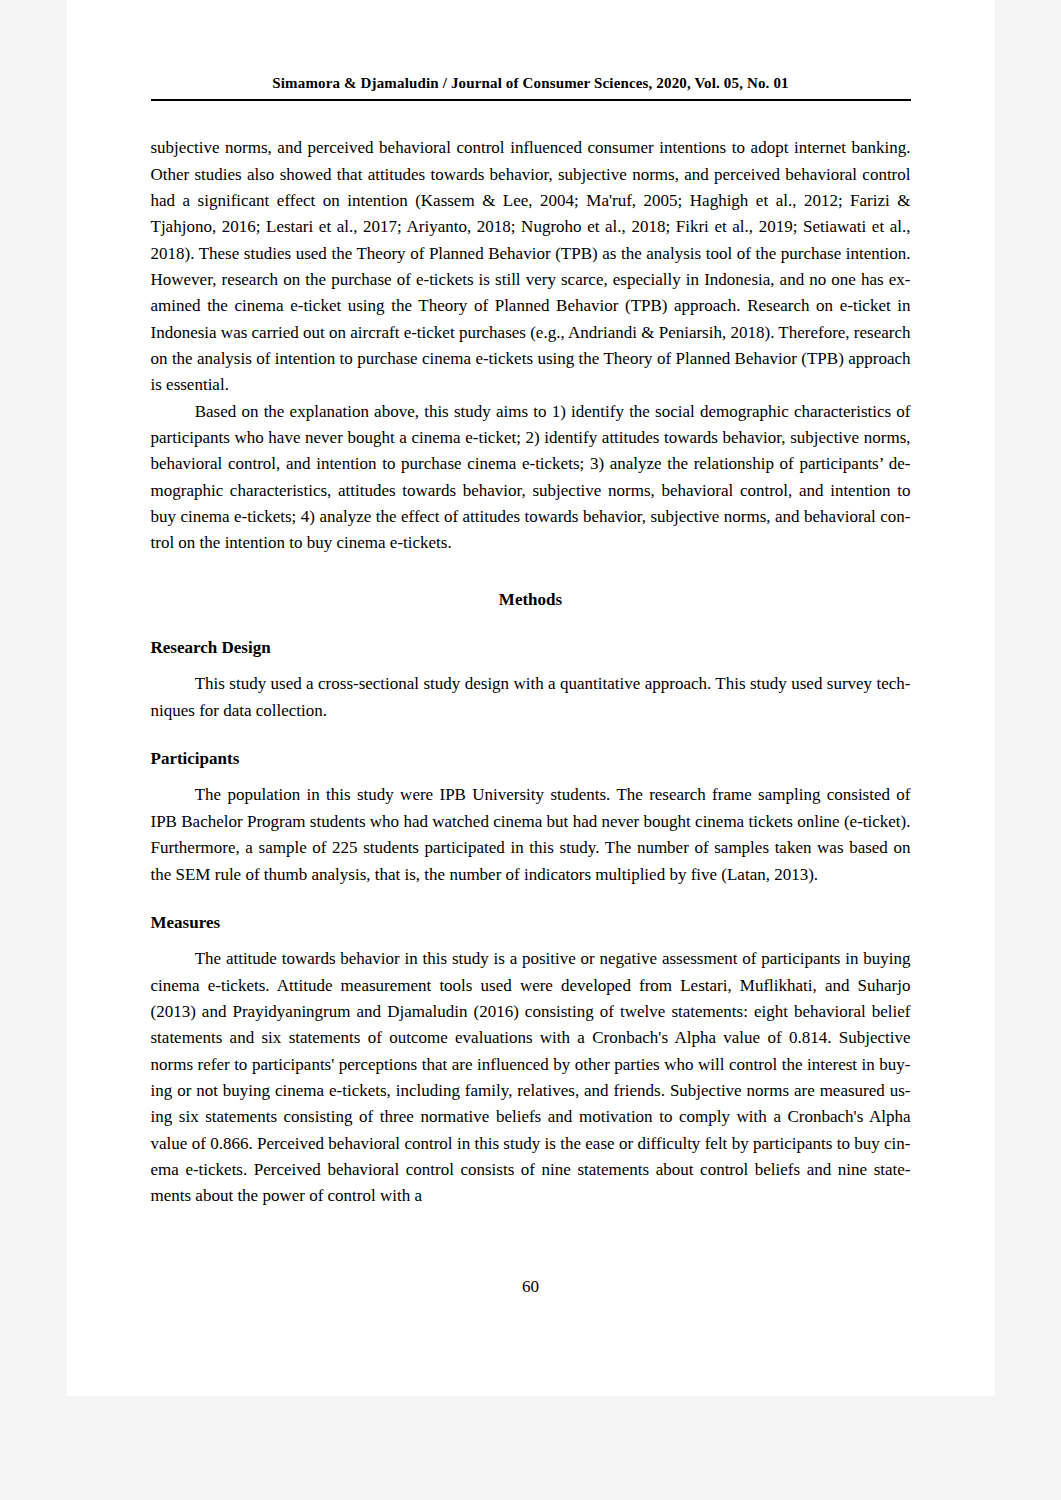Simamora & Djamaludin / Journal of Consumer Sciences, 2020, Vol. 05, No. 01
subjective norms, and perceived behavioral control influenced consumer intentions to adopt internet banking. Other studies also showed that attitudes towards behavior, subjective norms, and perceived behavioral control had a significant effect on intention (Kassem & Lee, 2004; Ma'ruf, 2005; Haghigh et al., 2012; Farizi & Tjahjono, 2016; Lestari et al., 2017; Ariyanto, 2018; Nugroho et al., 2018; Fikri et al., 2019; Setiawati et al., 2018). These studies used the Theory of Planned Behavior (TPB) as the analysis tool of the purchase intention. However, research on the purchase of e-tickets is still very scarce, especially in Indonesia, and no one has examined the cinema e-ticket using the Theory of Planned Behavior (TPB) approach. Research on e-ticket in Indonesia was carried out on aircraft e-ticket purchases (e.g., Andriandi & Peniarsih, 2018). Therefore, research on the analysis of intention to purchase cinema e-tickets using the Theory of Planned Behavior (TPB) approach is essential.
Based on the explanation above, this study aims to 1) identify the social demographic characteristics of participants who have never bought a cinema e-ticket; 2) identify attitudes towards behavior, subjective norms, behavioral control, and intention to purchase cinema e-tickets; 3) analyze the relationship of participants’ demographic characteristics, attitudes towards behavior, subjective norms, behavioral control, and intention to buy cinema e-tickets; 4) analyze the effect of attitudes towards behavior, subjective norms, and behavioral control on the intention to buy cinema e-tickets.
Methods
Research Design
This study used a cross-sectional study design with a quantitative approach. This study used survey techniques for data collection.
Participants
The population in this study were IPB University students. The research frame sampling consisted of IPB Bachelor Program students who had watched cinema but had never bought cinema tickets online (e-ticket). Furthermore, a sample of 225 students participated in this study. The number of samples taken was based on the SEM rule of thumb analysis, that is, the number of indicators multiplied by five (Latan, 2013).
Measures
The attitude towards behavior in this study is a positive or negative assessment of participants in buying cinema e-tickets. Attitude measurement tools used were developed from Lestari, Muflikhati, and Suharjo (2013) and Prayidyaningrum and Djamaludin (2016) consisting of twelve statements: eight behavioral belief statements and six statements of outcome evaluations with a Cronbach's Alpha value of 0.814. Subjective norms refer to participants' perceptions that are influenced by other parties who will control the interest in buying or not buying cinema e-tickets, including family, relatives, and friends. Subjective norms are measured using six statements consisting of three normative beliefs and motivation to comply with a Cronbach's Alpha value of 0.866. Perceived behavioral control in this study is the ease or difficulty felt by participants to buy cinema e-tickets. Perceived behavioral control consists of nine statements about control beliefs and nine statements about the power of control with a
60